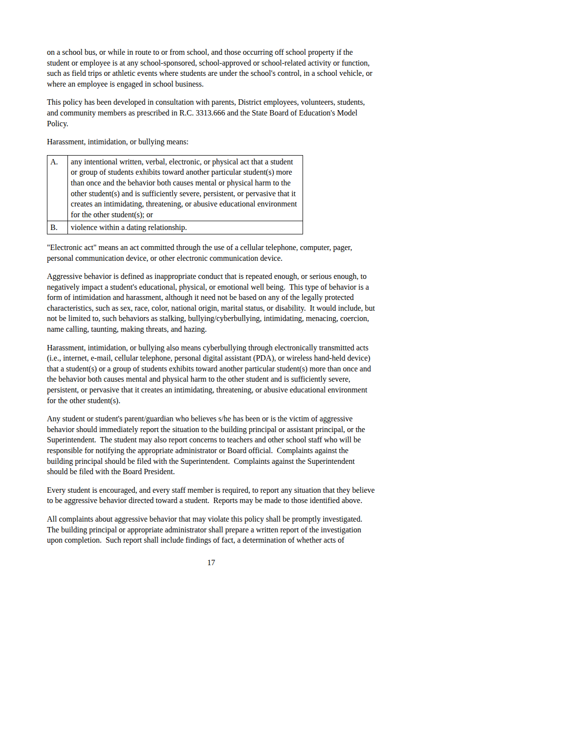on a school bus, or while in route to or from school, and those occurring off school property if the student or employee is at any school-sponsored, school-approved or school-related activity or function, such as field trips or athletic events where students are under the school's control, in a school vehicle, or where an employee is engaged in school business.
This policy has been developed in consultation with parents, District employees, volunteers, students, and community members as prescribed in R.C. 3313.666 and the State Board of Education's Model Policy.
Harassment, intimidation, or bullying means:
| A. | any intentional written, verbal, electronic, or physical act that a student or group of students exhibits toward another particular student(s) more than once and the behavior both causes mental or physical harm to the other student(s) and is sufficiently severe, persistent, or pervasive that it creates an intimidating, threatening, or abusive educational environment for the other student(s); or |
| B. | violence within a dating relationship. |
"Electronic act" means an act committed through the use of a cellular telephone, computer, pager, personal communication device, or other electronic communication device.
Aggressive behavior is defined as inappropriate conduct that is repeated enough, or serious enough, to negatively impact a student's educational, physical, or emotional well being. This type of behavior is a form of intimidation and harassment, although it need not be based on any of the legally protected characteristics, such as sex, race, color, national origin, marital status, or disability. It would include, but not be limited to, such behaviors as stalking, bullying/cyberbullying, intimidating, menacing, coercion, name calling, taunting, making threats, and hazing.
Harassment, intimidation, or bullying also means cyberbullying through electronically transmitted acts (i.e., internet, e-mail, cellular telephone, personal digital assistant (PDA), or wireless hand-held device) that a student(s) or a group of students exhibits toward another particular student(s) more than once and the behavior both causes mental and physical harm to the other student and is sufficiently severe, persistent, or pervasive that it creates an intimidating, threatening, or abusive educational environment for the other student(s).
Any student or student's parent/guardian who believes s/he has been or is the victim of aggressive behavior should immediately report the situation to the building principal or assistant principal, or the Superintendent. The student may also report concerns to teachers and other school staff who will be responsible for notifying the appropriate administrator or Board official. Complaints against the building principal should be filed with the Superintendent. Complaints against the Superintendent should be filed with the Board President.
Every student is encouraged, and every staff member is required, to report any situation that they believe to be aggressive behavior directed toward a student. Reports may be made to those identified above.
All complaints about aggressive behavior that may violate this policy shall be promptly investigated. The building principal or appropriate administrator shall prepare a written report of the investigation upon completion. Such report shall include findings of fact, a determination of whether acts of
17